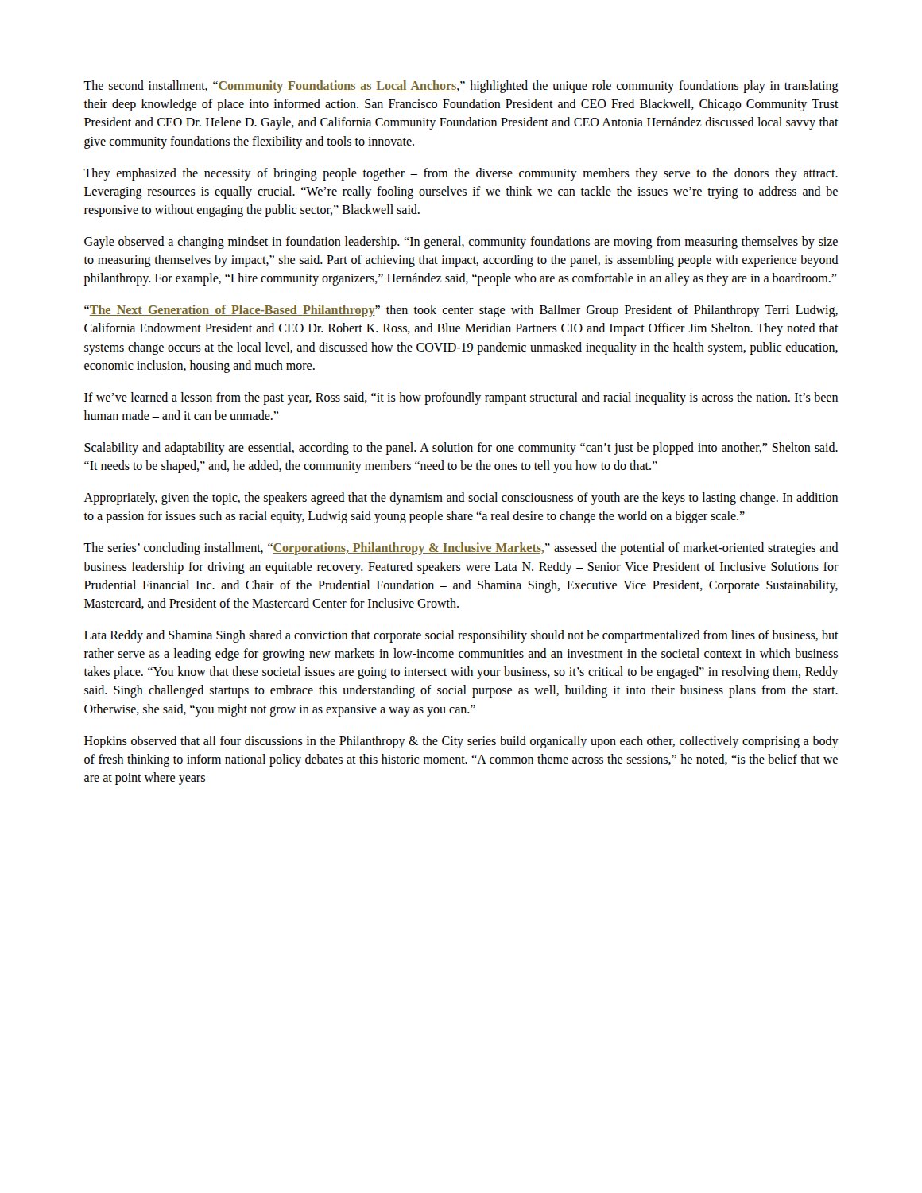The second installment, “Community Foundations as Local Anchors,” highlighted the unique role community foundations play in translating their deep knowledge of place into informed action. San Francisco Foundation President and CEO Fred Blackwell, Chicago Community Trust President and CEO Dr. Helene D. Gayle, and California Community Foundation President and CEO Antonia Hernández discussed local savvy that give community foundations the flexibility and tools to innovate.
They emphasized the necessity of bringing people together – from the diverse community members they serve to the donors they attract. Leveraging resources is equally crucial. “We’re really fooling ourselves if we think we can tackle the issues we’re trying to address and be responsive to without engaging the public sector,” Blackwell said.
Gayle observed a changing mindset in foundation leadership. “In general, community foundations are moving from measuring themselves by size to measuring themselves by impact,” she said. Part of achieving that impact, according to the panel, is assembling people with experience beyond philanthropy. For example, “I hire community organizers,” Hernández said, “people who are as comfortable in an alley as they are in a boardroom.”
“The Next Generation of Place-Based Philanthropy” then took center stage with Ballmer Group President of Philanthropy Terri Ludwig, California Endowment President and CEO Dr. Robert K. Ross, and Blue Meridian Partners CIO and Impact Officer Jim Shelton. They noted that systems change occurs at the local level, and discussed how the COVID-19 pandemic unmasked inequality in the health system, public education, economic inclusion, housing and much more.
If we’ve learned a lesson from the past year, Ross said, “it is how profoundly rampant structural and racial inequality is across the nation. It’s been human made – and it can be unmade.”
Scalability and adaptability are essential, according to the panel. A solution for one community “can’t just be plopped into another,” Shelton said. “It needs to be shaped,” and, he added, the community members “need to be the ones to tell you how to do that.”
Appropriately, given the topic, the speakers agreed that the dynamism and social consciousness of youth are the keys to lasting change. In addition to a passion for issues such as racial equity, Ludwig said young people share “a real desire to change the world on a bigger scale.”
The series’ concluding installment, “Corporations, Philanthropy & Inclusive Markets,” assessed the potential of market-oriented strategies and business leadership for driving an equitable recovery. Featured speakers were Lata N. Reddy – Senior Vice President of Inclusive Solutions for Prudential Financial Inc. and Chair of the Prudential Foundation – and Shamina Singh, Executive Vice President, Corporate Sustainability, Mastercard, and President of the Mastercard Center for Inclusive Growth.
Lata Reddy and Shamina Singh shared a conviction that corporate social responsibility should not be compartmentalized from lines of business, but rather serve as a leading edge for growing new markets in low-income communities and an investment in the societal context in which business takes place. “You know that these societal issues are going to intersect with your business, so it’s critical to be engaged” in resolving them, Reddy said. Singh challenged startups to embrace this understanding of social purpose as well, building it into their business plans from the start. Otherwise, she said, “you might not grow in as expansive a way as you can.”
Hopkins observed that all four discussions in the Philanthropy & the City series build organically upon each other, collectively comprising a body of fresh thinking to inform national policy debates at this historic moment. “A common theme across the sessions,” he noted, “is the belief that we are at point where years